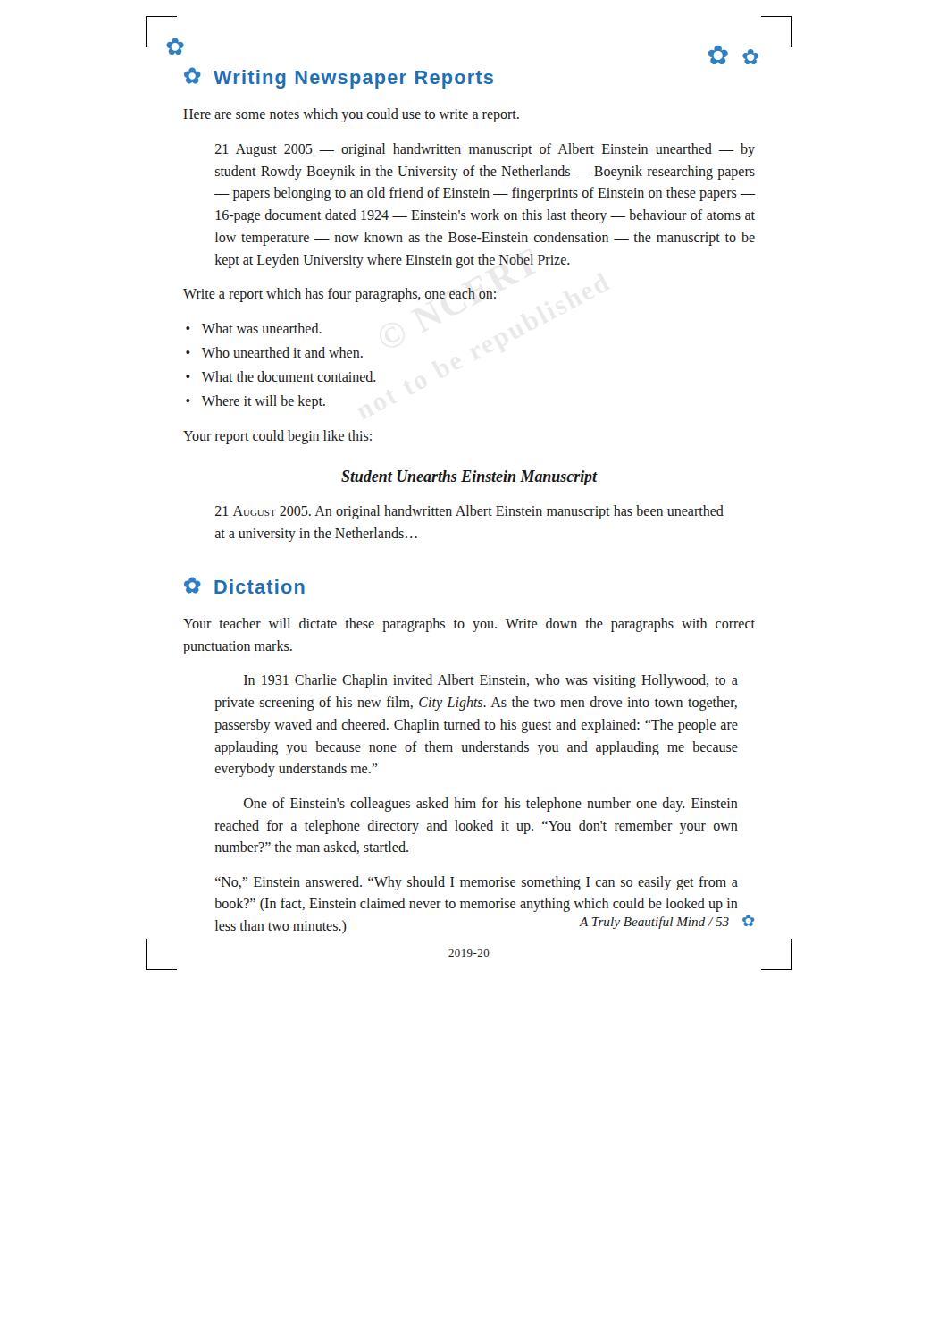✿
✿✿
© NCERT not to be republished
Writing Newspaper Reports
Here are some notes which you could use to write a report.
21 August 2005 — original handwritten manuscript of Albert Einstein unearthed — by student Rowdy Boeynik in the University of the Netherlands — Boeynik researching papers — papers belonging to an old friend of Einstein — fingerprints of Einstein on these papers — 16-page document dated 1924 — Einstein's work on this last theory — behaviour of atoms at low temperature — now known as the Bose-Einstein condensation — the manuscript to be kept at Leyden University where Einstein got the Nobel Prize.
Write a report which has four paragraphs, one each on:
What was unearthed.
Who unearthed it and when.
What the document contained.
Where it will be kept.
Your report could begin like this:
Student Unearths Einstein Manuscript
21 August 2005. An original handwritten Albert Einstein manuscript has been unearthed at a university in the Netherlands…
Dictation
Your teacher will dictate these paragraphs to you. Write down the paragraphs with correct punctuation marks.
In 1931 Charlie Chaplin invited Albert Einstein, who was visiting Hollywood, to a private screening of his new film, City Lights. As the two men drove into town together, passersby waved and cheered. Chaplin turned to his guest and explained: “The people are applauding you because none of them understands you and applauding me because everybody understands me.”
One of Einstein's colleagues asked him for his telephone number one day. Einstein reached for a telephone directory and looked it up. “You don't remember your own number?” the man asked, startled.
“No,” Einstein answered. “Why should I memorise something I can so easily get from a book?” (In fact, Einstein claimed never to memorise anything which could be looked up in less than two minutes.)
A Truly Beautiful Mind / 53 ✿
2019-20